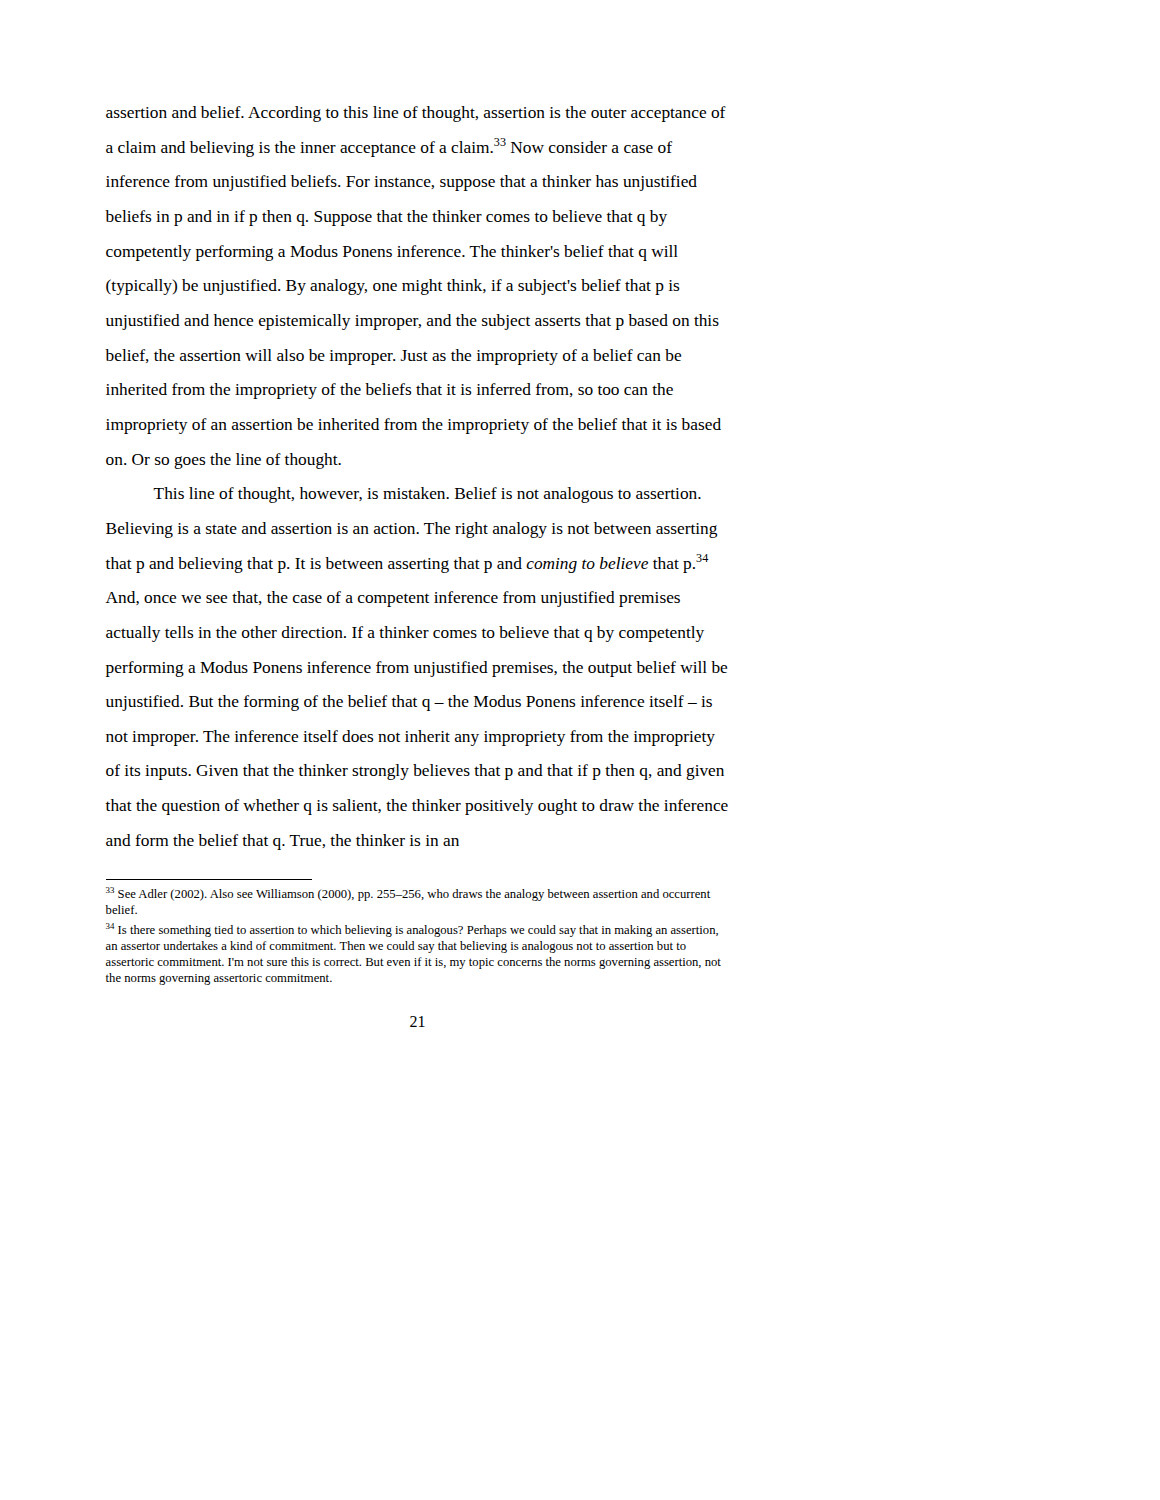assertion and belief. According to this line of thought, assertion is the outer acceptance of a claim and believing is the inner acceptance of a claim.33 Now consider a case of inference from unjustified beliefs. For instance, suppose that a thinker has unjustified beliefs in p and in if p then q. Suppose that the thinker comes to believe that q by competently performing a Modus Ponens inference. The thinker's belief that q will (typically) be unjustified. By analogy, one might think, if a subject's belief that p is unjustified and hence epistemically improper, and the subject asserts that p based on this belief, the assertion will also be improper. Just as the impropriety of a belief can be inherited from the impropriety of the beliefs that it is inferred from, so too can the impropriety of an assertion be inherited from the impropriety of the belief that it is based on. Or so goes the line of thought.
This line of thought, however, is mistaken. Belief is not analogous to assertion. Believing is a state and assertion is an action. The right analogy is not between asserting that p and believing that p. It is between asserting that p and coming to believe that p.34 And, once we see that, the case of a competent inference from unjustified premises actually tells in the other direction. If a thinker comes to believe that q by competently performing a Modus Ponens inference from unjustified premises, the output belief will be unjustified. But the forming of the belief that q – the Modus Ponens inference itself – is not improper. The inference itself does not inherit any impropriety from the impropriety of its inputs. Given that the thinker strongly believes that p and that if p then q, and given that the question of whether q is salient, the thinker positively ought to draw the inference and form the belief that q. True, the thinker is in an
33 See Adler (2002). Also see Williamson (2000), pp. 255–256, who draws the analogy between assertion and occurrent belief.
34 Is there something tied to assertion to which believing is analogous? Perhaps we could say that in making an assertion, an assertor undertakes a kind of commitment. Then we could say that believing is analogous not to assertion but to assertoric commitment. I'm not sure this is correct. But even if it is, my topic concerns the norms governing assertion, not the norms governing assertoric commitment.
21